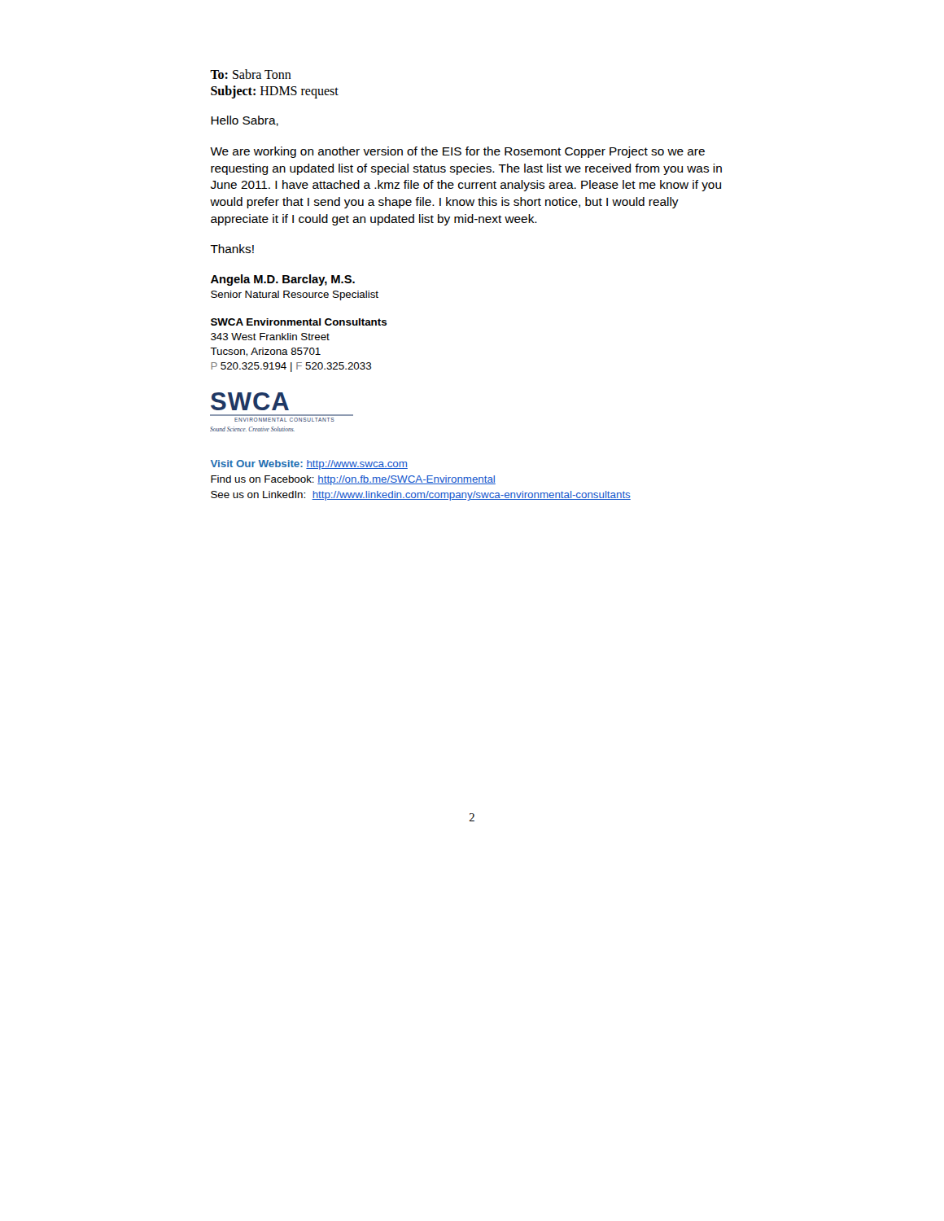To: Sabra Tonn
Subject: HDMS request
Hello Sabra,
We are working on another version of the EIS for the Rosemont Copper Project so we are requesting an updated list of special status species. The last list we received from you was in June 2011. I have attached a .kmz file of the current analysis area. Please let me know if you would prefer that I send you a shape file. I know this is short notice, but I would really appreciate it if I could get an updated list by mid-next week.
Thanks!
Angela M.D. Barclay, M.S.
Senior Natural Resource Specialist
SWCA Environmental Consultants
343 West Franklin Street
Tucson, Arizona 85701
P 520.325.9194 | F 520.325.2033
SWCA ENVIRONMENTAL CONSULTANTS Sound Science. Creative Solutions.
Visit Our Website: http://www.swca.com
Find us on Facebook: http://on.fb.me/SWCA-Environmental
See us on LinkedIn: http://www.linkedin.com/company/swca-environmental-consultants
2